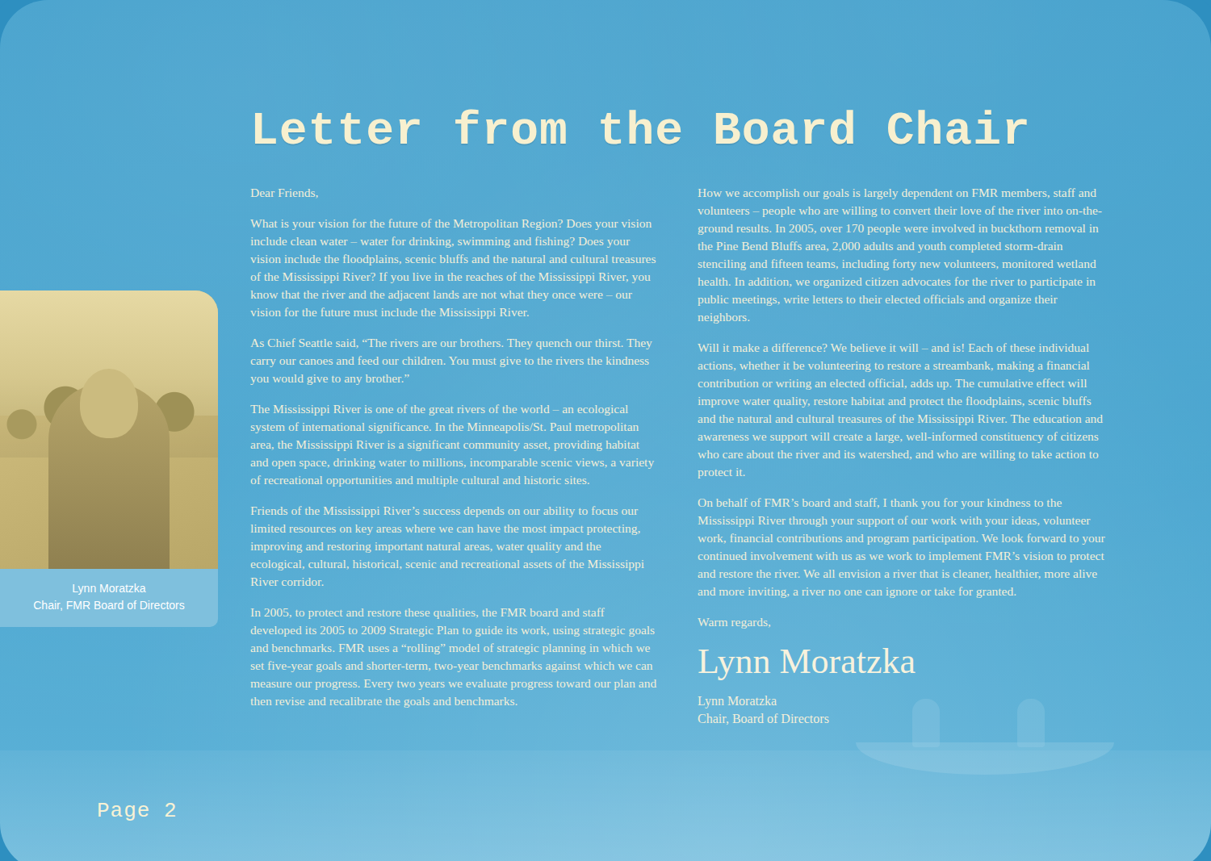Letter from the Board Chair
Lynn Moratzka
Chair, FMR Board of Directors
Dear Friends,
What is your vision for the future of the Metropolitan Region? Does your vision include clean water – water for drinking, swimming and fishing? Does your vision include the floodplains, scenic bluffs and the natural and cultural treasures of the Mississippi River? If you live in the reaches of the Mississippi River, you know that the river and the adjacent lands are not what they once were – our vision for the future must include the Mississippi River.
As Chief Seattle said, “The rivers are our brothers. They quench our thirst. They carry our canoes and feed our children. You must give to the rivers the kindness you would give to any brother.”
The Mississippi River is one of the great rivers of the world – an ecological system of international significance. In the Minneapolis/St. Paul metropolitan area, the Mississippi River is a significant community asset, providing habitat and open space, drinking water to millions, incomparable scenic views, a variety of recreational opportunities and multiple cultural and historic sites.
Friends of the Mississippi River’s success depends on our ability to focus our limited resources on key areas where we can have the most impact protecting, improving and restoring important natural areas, water quality and the ecological, cultural, historical, scenic and recreational assets of the Mississippi River corridor.
In 2005, to protect and restore these qualities, the FMR board and staff developed its 2005 to 2009 Strategic Plan to guide its work, using strategic goals and benchmarks. FMR uses a “rolling” model of strategic planning in which we set five-year goals and shorter-term, two-year benchmarks against which we can measure our progress. Every two years we evaluate progress toward our plan and then revise and recalibrate the goals and benchmarks.
How we accomplish our goals is largely dependent on FMR members, staff and volunteers – people who are willing to convert their love of the river into on-the-ground results. In 2005, over 170 people were involved in buckthorn removal in the Pine Bend Bluffs area, 2,000 adults and youth completed storm-drain stenciling and fifteen teams, including forty new volunteers, monitored wetland health. In addition, we organized citizen advocates for the river to participate in public meetings, write letters to their elected officials and organize their neighbors.
Will it make a difference? We believe it will – and is! Each of these individual actions, whether it be volunteering to restore a streambank, making a financial contribution or writing an elected official, adds up. The cumulative effect will improve water quality, restore habitat and protect the floodplains, scenic bluffs and the natural and cultural treasures of the Mississippi River. The education and awareness we support will create a large, well-informed constituency of citizens who care about the river and its watershed, and who are willing to take action to protect it.
On behalf of FMR’s board and staff, I thank you for your kindness to the Mississippi River through your support of our work with your ideas, volunteer work, financial contributions and program participation. We look forward to your continued involvement with us as we work to implement FMR’s vision to protect and restore the river. We all envision a river that is cleaner, healthier, more alive and more inviting, a river no one can ignore or take for granted.
Warm regards,
Lynn Moratzka
Lynn Moratzka
Chair, Board of Directors
Page 2